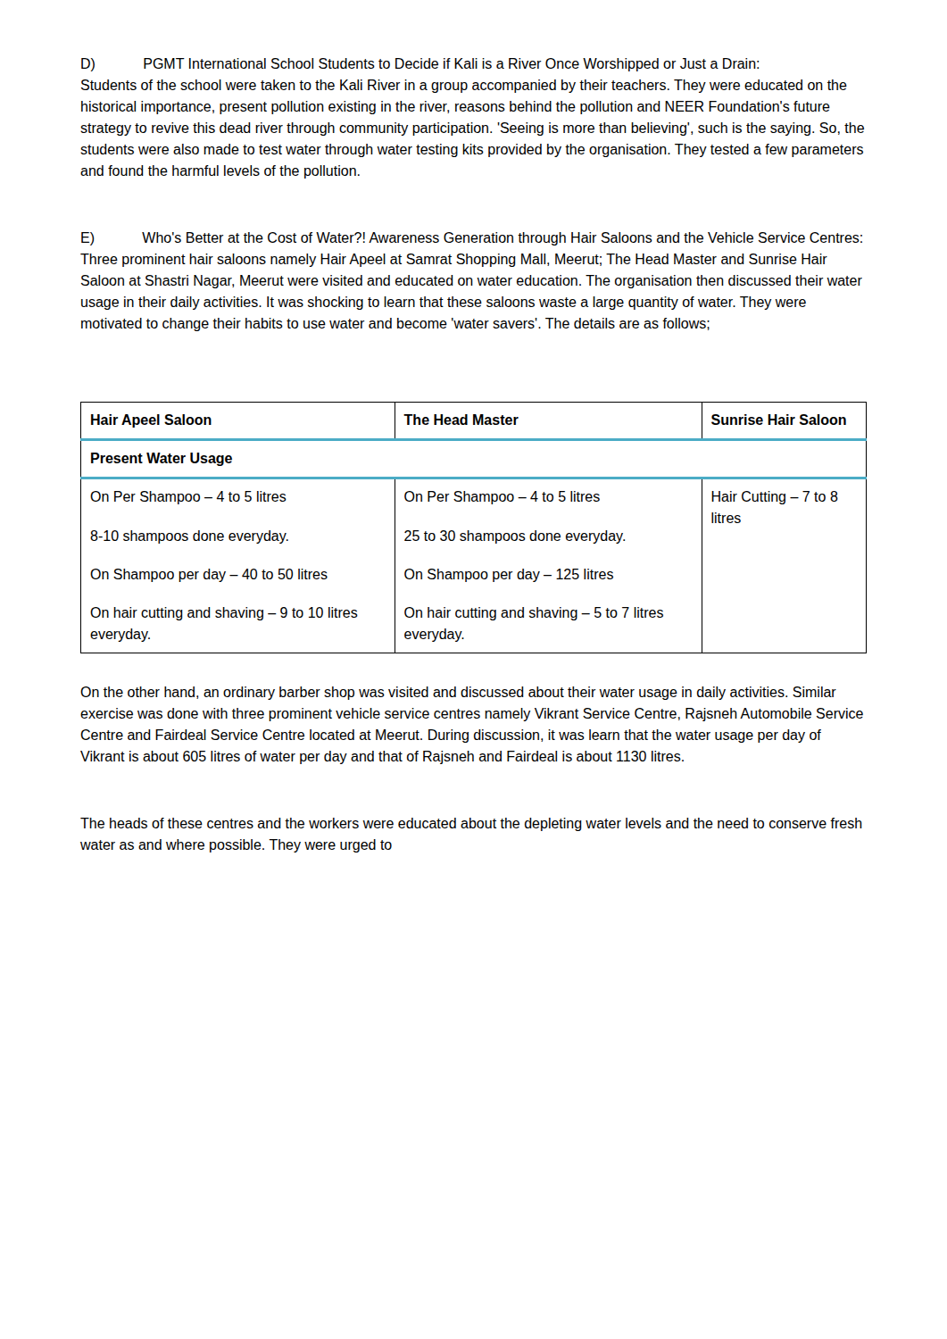D) PGMT International School Students to Decide if Kali is a River Once Worshipped or Just a Drain:
Students of the school were taken to the Kali River in a group accompanied by their teachers. They were educated on the historical importance, present pollution existing in the river, reasons behind the pollution and NEER Foundation's future strategy to revive this dead river through community participation. 'Seeing is more than believing', such is the saying. So, the students were also made to test water through water testing kits provided by the organisation. They tested a few parameters and found the harmful levels of the pollution.
E) Who's Better at the Cost of Water?! Awareness Generation through Hair Saloons and the Vehicle Service Centres:
Three prominent hair saloons namely Hair Apeel at Samrat Shopping Mall, Meerut; The Head Master and Sunrise Hair Saloon at Shastri Nagar, Meerut were visited and educated on water education. The organisation then discussed their water usage in their daily activities. It was shocking to learn that these saloons waste a large quantity of water. They were motivated to change their habits to use water and become 'water savers'. The details are as follows;
| Hair Apeel Saloon | The Head Master | Sunrise Hair Saloon |
| --- | --- | --- |
| Present Water Usage |
| On Per Shampoo – 4 to 5 litres 8-10 shampoos done everyday. On Shampoo per day – 40 to 50 litres On hair cutting and shaving – 9 to 10 litres everyday. | On Per Shampoo – 4 to 5 litres 25 to 30 shampoos done everyday. On Shampoo per day – 125 litres On hair cutting and shaving – 5 to 7 litres everyday. | Hair Cutting – 7 to 8 litres |
On the other hand, an ordinary barber shop was visited and discussed about their water usage in daily activities. Similar exercise was done with three prominent vehicle service centres namely Vikrant Service Centre, Rajsneh Automobile Service Centre and Fairdeal Service Centre located at Meerut. During discussion, it was learn that the water usage per day of Vikrant is about 605 litres of water per day and that of Rajsneh and Fairdeal is about 1130 litres.
The heads of these centres and the workers were educated about the depleting water levels and the need to conserve fresh water as and where possible. They were urged to